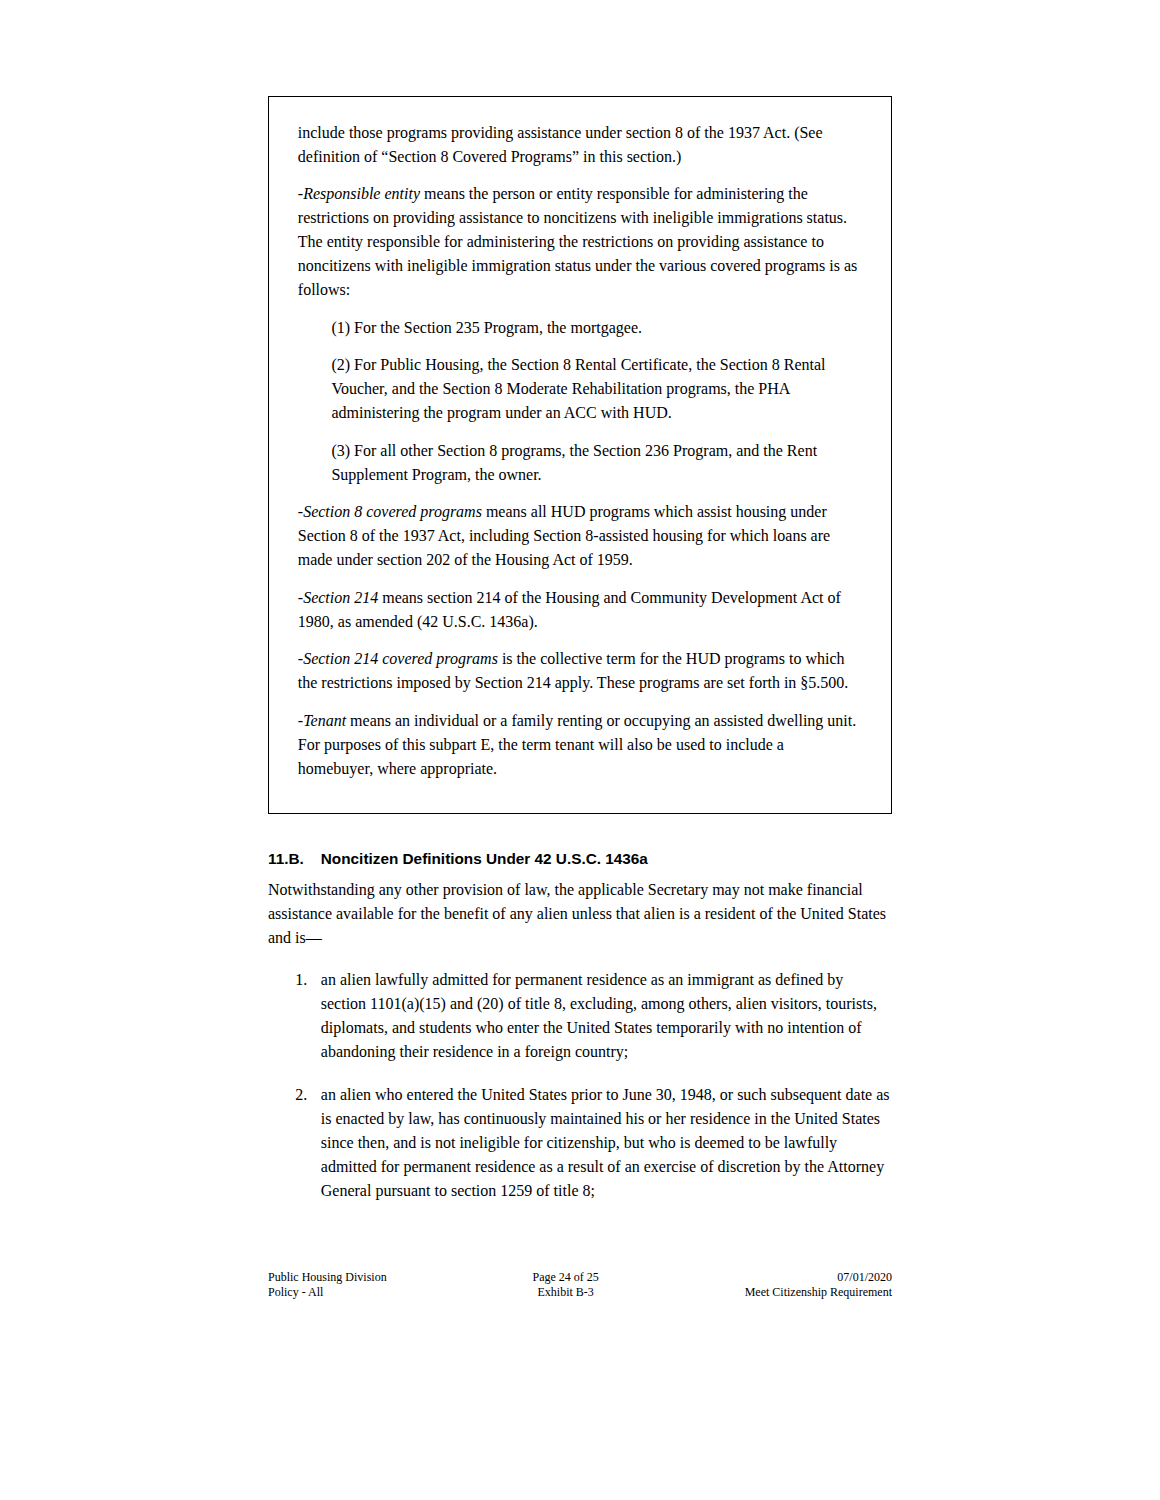include those programs providing assistance under section 8 of the 1937 Act. (See definition of “Section 8 Covered Programs” in this section.)
-Responsible entity means the person or entity responsible for administering the restrictions on providing assistance to noncitizens with ineligible immigrations status. The entity responsible for administering the restrictions on providing assistance to noncitizens with ineligible immigration status under the various covered programs is as follows:
(1) For the Section 235 Program, the mortgagee.
(2) For Public Housing, the Section 8 Rental Certificate, the Section 8 Rental Voucher, and the Section 8 Moderate Rehabilitation programs, the PHA administering the program under an ACC with HUD.
(3) For all other Section 8 programs, the Section 236 Program, and the Rent Supplement Program, the owner.
-Section 8 covered programs means all HUD programs which assist housing under Section 8 of the 1937 Act, including Section 8-assisted housing for which loans are made under section 202 of the Housing Act of 1959.
-Section 214 means section 214 of the Housing and Community Development Act of 1980, as amended (42 U.S.C. 1436a).
-Section 214 covered programs is the collective term for the HUD programs to which the restrictions imposed by Section 214 apply. These programs are set forth in §5.500.
-Tenant means an individual or a family renting or occupying an assisted dwelling unit. For purposes of this subpart E, the term tenant will also be used to include a homebuyer, where appropriate.
11.B. Noncitizen Definitions Under 42 U.S.C. 1436a
Notwithstanding any other provision of law, the applicable Secretary may not make financial assistance available for the benefit of any alien unless that alien is a resident of the United States and is—
an alien lawfully admitted for permanent residence as an immigrant as defined by section 1101(a)(15) and (20) of title 8, excluding, among others, alien visitors, tourists, diplomats, and students who enter the United States temporarily with no intention of abandoning their residence in a foreign country;
an alien who entered the United States prior to June 30, 1948, or such subsequent date as is enacted by law, has continuously maintained his or her residence in the United States since then, and is not ineligible for citizenship, but who is deemed to be lawfully admitted for permanent residence as a result of an exercise of discretion by the Attorney General pursuant to section 1259 of title 8;
Public Housing Division
Policy - All
Page 24 of 25
Exhibit B-3
07/01/2020
Meet Citizenship Requirement